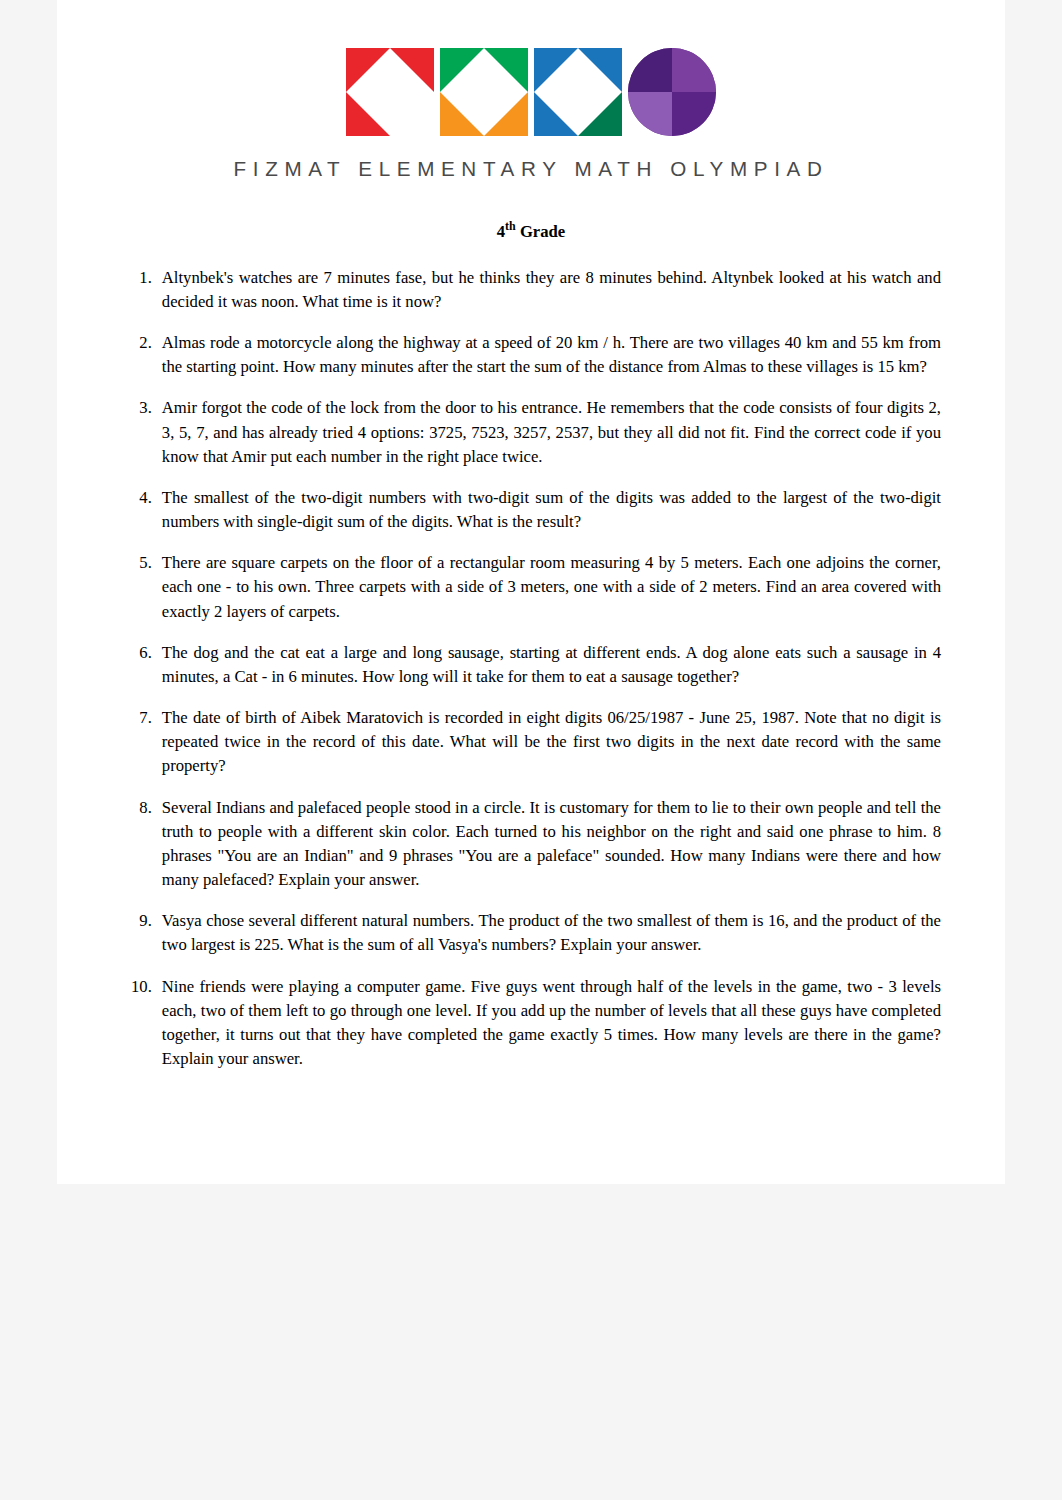Fizmat Elementary Math Olympiad
4th Grade
Altynbek's watches are 7 minutes fase, but he thinks they are 8 minutes behind. Altynbek looked at his watch and decided it was noon. What time is it now?
Almas rode a motorcycle along the highway at a speed of 20 km / h. There are two villages 40 km and 55 km from the starting point. How many minutes after the start the sum of the distance from Almas to these villages is 15 km?
Amir forgot the code of the lock from the door to his entrance. He remembers that the code consists of four digits 2, 3, 5, 7, and has already tried 4 options: 3725, 7523, 3257, 2537, but they all did not fit. Find the correct code if you know that Amir put each number in the right place twice.
The smallest of the two-digit numbers with two-digit sum of the digits was added to the largest of the two-digit numbers with single-digit sum of the digits. What is the result?
There are square carpets on the floor of a rectangular room measuring 4 by 5 meters. Each one adjoins the corner, each one - to his own. Three carpets with a side of 3 meters, one with a side of 2 meters. Find an area covered with exactly 2 layers of carpets.
The dog and the cat eat a large and long sausage, starting at different ends. A dog alone eats such a sausage in 4 minutes, a Cat - in 6 minutes. How long will it take for them to eat a sausage together?
The date of birth of Aibek Maratovich is recorded in eight digits 06/25/1987 - June 25, 1987. Note that no digit is repeated twice in the record of this date. What will be the first two digits in the next date record with the same property?
Several Indians and palefaced people stood in a circle. It is customary for them to lie to their own people and tell the truth to people with a different skin color. Each turned to his neighbor on the right and said one phrase to him. 8 phrases "You are an Indian" and 9 phrases "You are a paleface" sounded. How many Indians were there and how many palefaced? Explain your answer.
Vasya chose several different natural numbers. The product of the two smallest of them is 16, and the product of the two largest is 225. What is the sum of all Vasya's numbers? Explain your answer.
Nine friends were playing a computer game. Five guys went through half of the levels in the game, two - 3 levels each, two of them left to go through one level. If you add up the number of levels that all these guys have completed together, it turns out that they have completed the game exactly 5 times. How many levels are there in the game? Explain your answer.